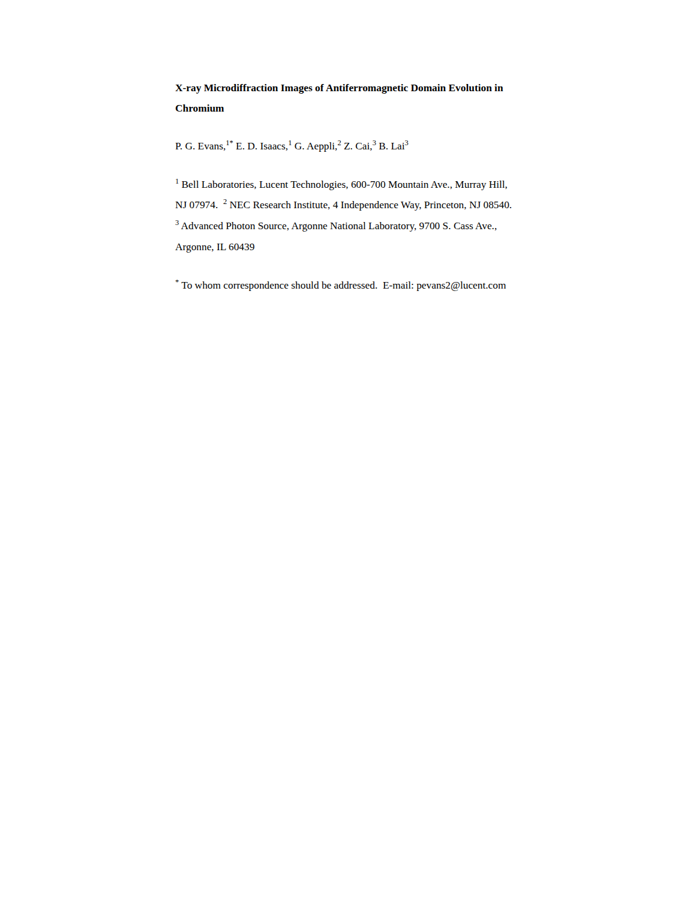X-ray Microdiffraction Images of Antiferromagnetic Domain Evolution in Chromium
P. G. Evans,1* E. D. Isaacs,1 G. Aeppli,2 Z. Cai,3 B. Lai3
1 Bell Laboratories, Lucent Technologies, 600-700 Mountain Ave., Murray Hill, NJ 07974. 2 NEC Research Institute, 4 Independence Way, Princeton, NJ 08540. 3 Advanced Photon Source, Argonne National Laboratory, 9700 S. Cass Ave., Argonne, IL 60439
* To whom correspondence should be addressed. E-mail: pevans2@lucent.com